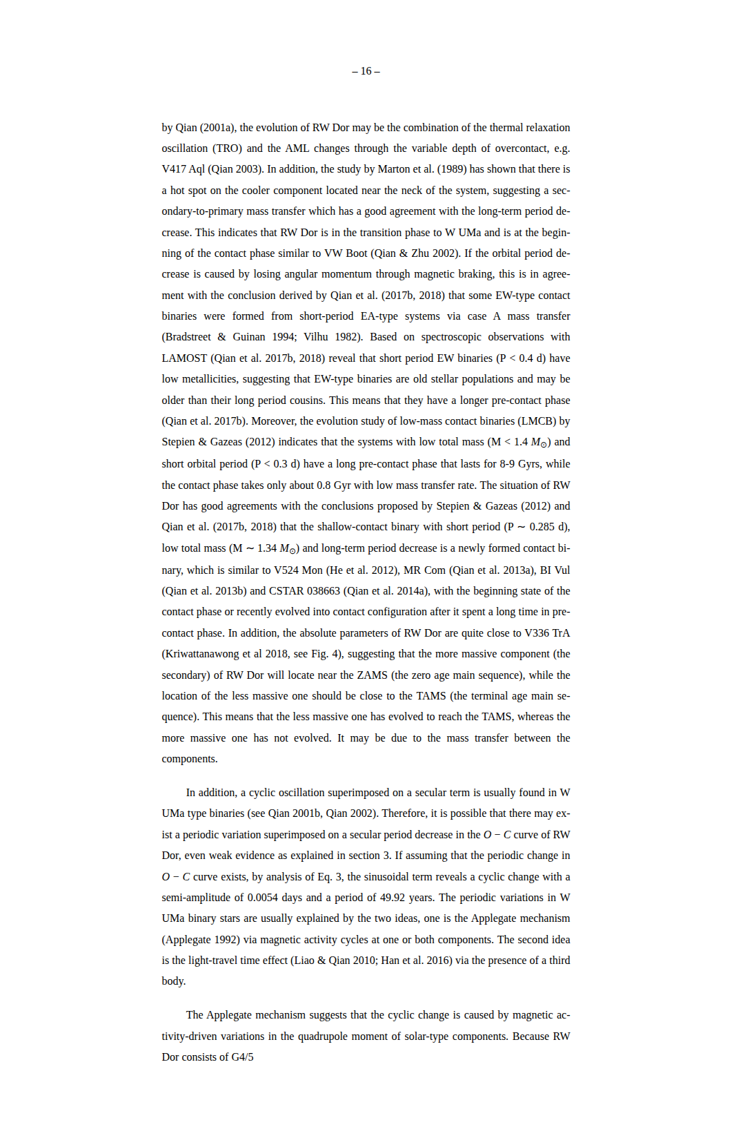– 16 –
by Qian (2001a), the evolution of RW Dor may be the combination of the thermal relaxation oscillation (TRO) and the AML changes through the variable depth of overcontact, e.g. V417 Aql (Qian 2003). In addition, the study by Marton et al. (1989) has shown that there is a hot spot on the cooler component located near the neck of the system, suggesting a secondary-to-primary mass transfer which has a good agreement with the long-term period decrease. This indicates that RW Dor is in the transition phase to W UMa and is at the beginning of the contact phase similar to VW Boot (Qian & Zhu 2002). If the orbital period decrease is caused by losing angular momentum through magnetic braking, this is in agreement with the conclusion derived by Qian et al. (2017b, 2018) that some EW-type contact binaries were formed from short-period EA-type systems via case A mass transfer (Bradstreet & Guinan 1994; Vilhu 1982). Based on spectroscopic observations with LAMOST (Qian et al. 2017b, 2018) reveal that short period EW binaries (P < 0.4 d) have low metallicities, suggesting that EW-type binaries are old stellar populations and may be older than their long period cousins. This means that they have a longer pre-contact phase (Qian et al. 2017b). Moreover, the evolution study of low-mass contact binaries (LMCB) by Stepien & Gazeas (2012) indicates that the systems with low total mass (M < 1.4 M⊙) and short orbital period (P < 0.3 d) have a long pre-contact phase that lasts for 8-9 Gyrs, while the contact phase takes only about 0.8 Gyr with low mass transfer rate. The situation of RW Dor has good agreements with the conclusions proposed by Stepien & Gazeas (2012) and Qian et al. (2017b, 2018) that the shallow-contact binary with short period (P ∼ 0.285 d), low total mass (M ∼ 1.34 M⊙) and long-term period decrease is a newly formed contact binary, which is similar to V524 Mon (He et al. 2012), MR Com (Qian et al. 2013a), BI Vul (Qian et al. 2013b) and CSTAR 038663 (Qian et al. 2014a), with the beginning state of the contact phase or recently evolved into contact configuration after it spent a long time in pre-contact phase. In addition, the absolute parameters of RW Dor are quite close to V336 TrA (Kriwattanawong et al 2018, see Fig. 4), suggesting that the more massive component (the secondary) of RW Dor will locate near the ZAMS (the zero age main sequence), while the location of the less massive one should be close to the TAMS (the terminal age main sequence). This means that the less massive one has evolved to reach the TAMS, whereas the more massive one has not evolved. It may be due to the mass transfer between the components.
In addition, a cyclic oscillation superimposed on a secular term is usually found in W UMa type binaries (see Qian 2001b, Qian 2002). Therefore, it is possible that there may exist a periodic variation superimposed on a secular period decrease in the O − C curve of RW Dor, even weak evidence as explained in section 3. If assuming that the periodic change in O − C curve exists, by analysis of Eq. 3, the sinusoidal term reveals a cyclic change with a semi-amplitude of 0.0054 days and a period of 49.92 years. The periodic variations in W UMa binary stars are usually explained by the two ideas, one is the Applegate mechanism (Applegate 1992) via magnetic activity cycles at one or both components. The second idea is the light-travel time effect (Liao & Qian 2010; Han et al. 2016) via the presence of a third body.
The Applegate mechanism suggests that the cyclic change is caused by magnetic activity-driven variations in the quadrupole moment of solar-type components. Because RW Dor consists of G4/5